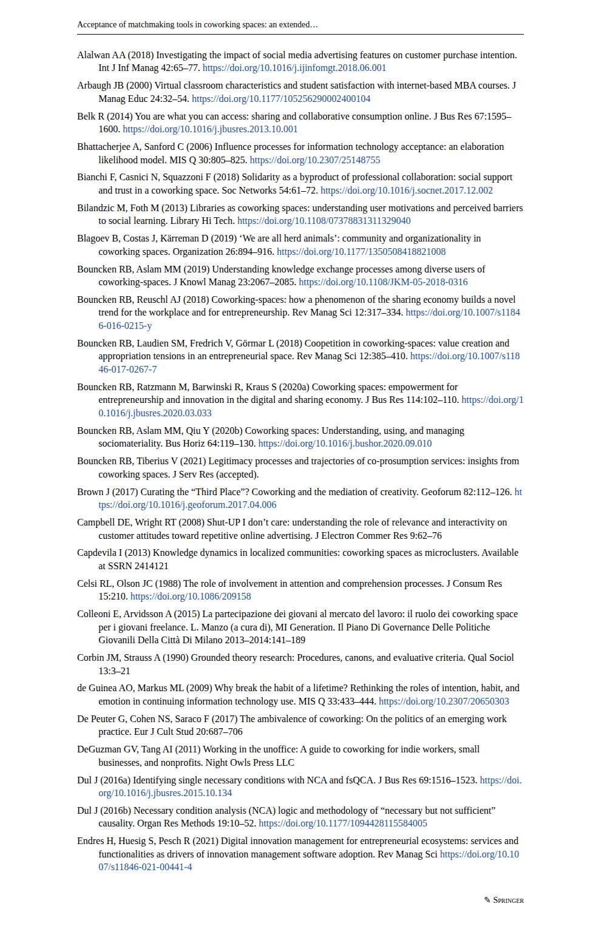Acceptance of matchmaking tools in coworking spaces: an extended…
Alalwan AA (2018) Investigating the impact of social media advertising features on customer purchase intention. Int J Inf Manag 42:65–77. https://doi.org/10.1016/j.ijinfomgt.2018.06.001
Arbaugh JB (2000) Virtual classroom characteristics and student satisfaction with internet-based MBA courses. J Manag Educ 24:32–54. https://doi.org/10.1177/105256290002400104
Belk R (2014) You are what you can access: sharing and collaborative consumption online. J Bus Res 67:1595–1600. https://doi.org/10.1016/j.jbusres.2013.10.001
Bhattacherjee A, Sanford C (2006) Influence processes for information technology acceptance: an elaboration likelihood model. MIS Q 30:805–825. https://doi.org/10.2307/25148755
Bianchi F, Casnici N, Squazzoni F (2018) Solidarity as a byproduct of professional collaboration: social support and trust in a coworking space. Soc Networks 54:61–72. https://doi.org/10.1016/j.socnet.2017.12.002
Bilandzic M, Foth M (2013) Libraries as coworking spaces: understanding user motivations and perceived barriers to social learning. Library Hi Tech. https://doi.org/10.1108/07378831311329040
Blagoev B, Costas J, Kärreman D (2019) ‘We are all herd animals’: community and organizationality in coworking spaces. Organization 26:894–916. https://doi.org/10.1177/1350508418821008
Bouncken RB, Aslam MM (2019) Understanding knowledge exchange processes among diverse users of coworking-spaces. J Knowl Manag 23:2067–2085. https://doi.org/10.1108/JKM-05-2018-0316
Bouncken RB, Reuschl AJ (2018) Coworking-spaces: how a phenomenon of the sharing economy builds a novel trend for the workplace and for entrepreneurship. Rev Manag Sci 12:317–334. https://doi.org/10.1007/s11846-016-0215-y
Bouncken RB, Laudien SM, Fredrich V, Görmar L (2018) Coopetition in coworking-spaces: value creation and appropriation tensions in an entrepreneurial space. Rev Manag Sci 12:385–410. https://doi.org/10.1007/s11846-017-0267-7
Bouncken RB, Ratzmann M, Barwinski R, Kraus S (2020a) Coworking spaces: empowerment for entrepreneurship and innovation in the digital and sharing economy. J Bus Res 114:102–110. https://doi.org/10.1016/j.jbusres.2020.03.033
Bouncken RB, Aslam MM, Qiu Y (2020b) Coworking spaces: Understanding, using, and managing sociomateriality. Bus Horiz 64:119–130. https://doi.org/10.1016/j.bushor.2020.09.010
Bouncken RB, Tiberius V (2021) Legitimacy processes and trajectories of co-prosumption services: insights from coworking spaces. J Serv Res (accepted).
Brown J (2017) Curating the “Third Place”? Coworking and the mediation of creativity. Geoforum 82:112–126. https://doi.org/10.1016/j.geoforum.2017.04.006
Campbell DE, Wright RT (2008) Shut-UP I don’t care: understanding the role of relevance and interactivity on customer attitudes toward repetitive online advertising. J Electron Commer Res 9:62–76
Capdevila I (2013) Knowledge dynamics in localized communities: coworking spaces as microclusters. Available at SSRN 2414121
Celsi RL, Olson JC (1988) The role of involvement in attention and comprehension processes. J Consum Res 15:210. https://doi.org/10.1086/209158
Colleoni E, Arvidsson A (2015) La partecipazione dei giovani al mercato del lavoro: il ruolo dei coworking space per i giovani freelance. L. Manzo (a cura di), MI Generation. Il Piano Di Governance Delle Politiche Giovanili Della Città Di Milano 2013–2014:141–189
Corbin JM, Strauss A (1990) Grounded theory research: Procedures, canons, and evaluative criteria. Qual Sociol 13:3–21
de Guinea AO, Markus ML (2009) Why break the habit of a lifetime? Rethinking the roles of intention, habit, and emotion in continuing information technology use. MIS Q 33:433–444. https://doi.org/10.2307/20650303
De Peuter G, Cohen NS, Saraco F (2017) The ambivalence of coworking: On the politics of an emerging work practice. Eur J Cult Stud 20:687–706
DeGuzman GV, Tang AI (2011) Working in the unoffice: A guide to coworking for indie workers, small businesses, and nonprofits. Night Owls Press LLC
Dul J (2016a) Identifying single necessary conditions with NCA and fsQCA. J Bus Res 69:1516–1523. https://doi.org/10.1016/j.jbusres.2015.10.134
Dul J (2016b) Necessary condition analysis (NCA) logic and methodology of “necessary but not sufficient” causality. Organ Res Methods 19:10–52. https://doi.org/10.1177/1094428115584005
Endres H, Huesig S, Pesch R (2021) Digital innovation management for entrepreneurial ecosystems: services and functionalities as drivers of innovation management software adoption. Rev Manag Sci https://doi.org/10.1007/s11846-021-00441-4
✎ Springer